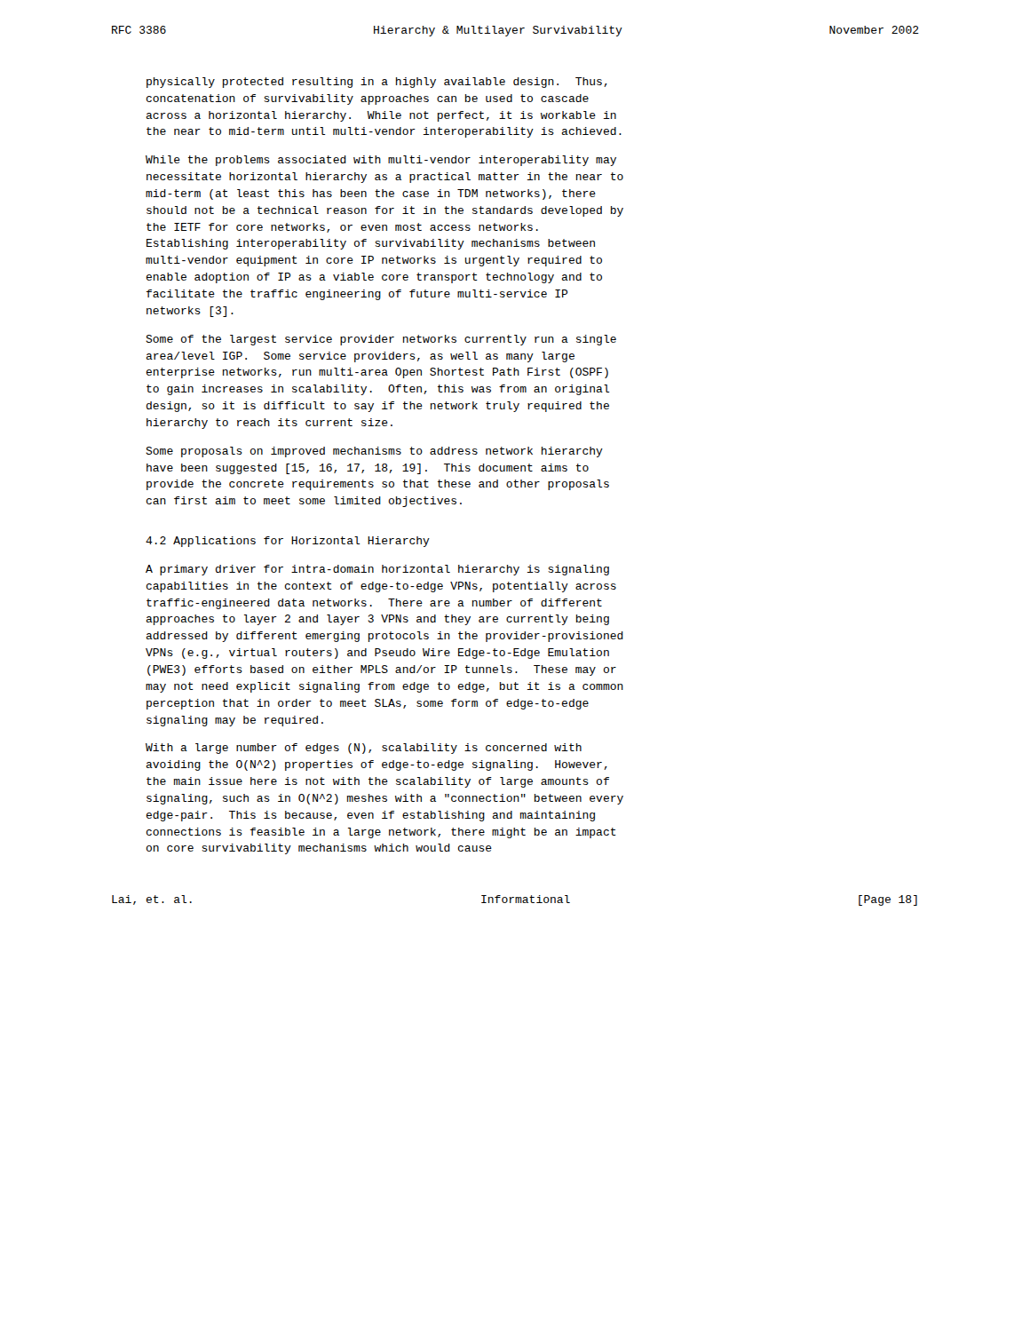RFC 3386 Hierarchy & Multilayer Survivability November 2002
physically protected resulting in a highly available design. Thus, concatenation of survivability approaches can be used to cascade across a horizontal hierarchy. While not perfect, it is workable in the near to mid-term until multi-vendor interoperability is achieved.
While the problems associated with multi-vendor interoperability may necessitate horizontal hierarchy as a practical matter in the near to mid-term (at least this has been the case in TDM networks), there should not be a technical reason for it in the standards developed by the IETF for core networks, or even most access networks. Establishing interoperability of survivability mechanisms between multi-vendor equipment in core IP networks is urgently required to enable adoption of IP as a viable core transport technology and to facilitate the traffic engineering of future multi-service IP networks [3].
Some of the largest service provider networks currently run a single area/level IGP. Some service providers, as well as many large enterprise networks, run multi-area Open Shortest Path First (OSPF) to gain increases in scalability. Often, this was from an original design, so it is difficult to say if the network truly required the hierarchy to reach its current size.
Some proposals on improved mechanisms to address network hierarchy have been suggested [15, 16, 17, 18, 19]. This document aims to provide the concrete requirements so that these and other proposals can first aim to meet some limited objectives.
4.2 Applications for Horizontal Hierarchy
A primary driver for intra-domain horizontal hierarchy is signaling capabilities in the context of edge-to-edge VPNs, potentially across traffic-engineered data networks. There are a number of different approaches to layer 2 and layer 3 VPNs and they are currently being addressed by different emerging protocols in the provider-provisioned VPNs (e.g., virtual routers) and Pseudo Wire Edge-to-Edge Emulation (PWE3) efforts based on either MPLS and/or IP tunnels. These may or may not need explicit signaling from edge to edge, but it is a common perception that in order to meet SLAs, some form of edge-to-edge signaling may be required.
With a large number of edges (N), scalability is concerned with avoiding the O(N^2) properties of edge-to-edge signaling. However, the main issue here is not with the scalability of large amounts of signaling, such as in O(N^2) meshes with a "connection" between every edge-pair. This is because, even if establishing and maintaining connections is feasible in a large network, there might be an impact on core survivability mechanisms which would cause
Lai, et. al. Informational [Page 18]